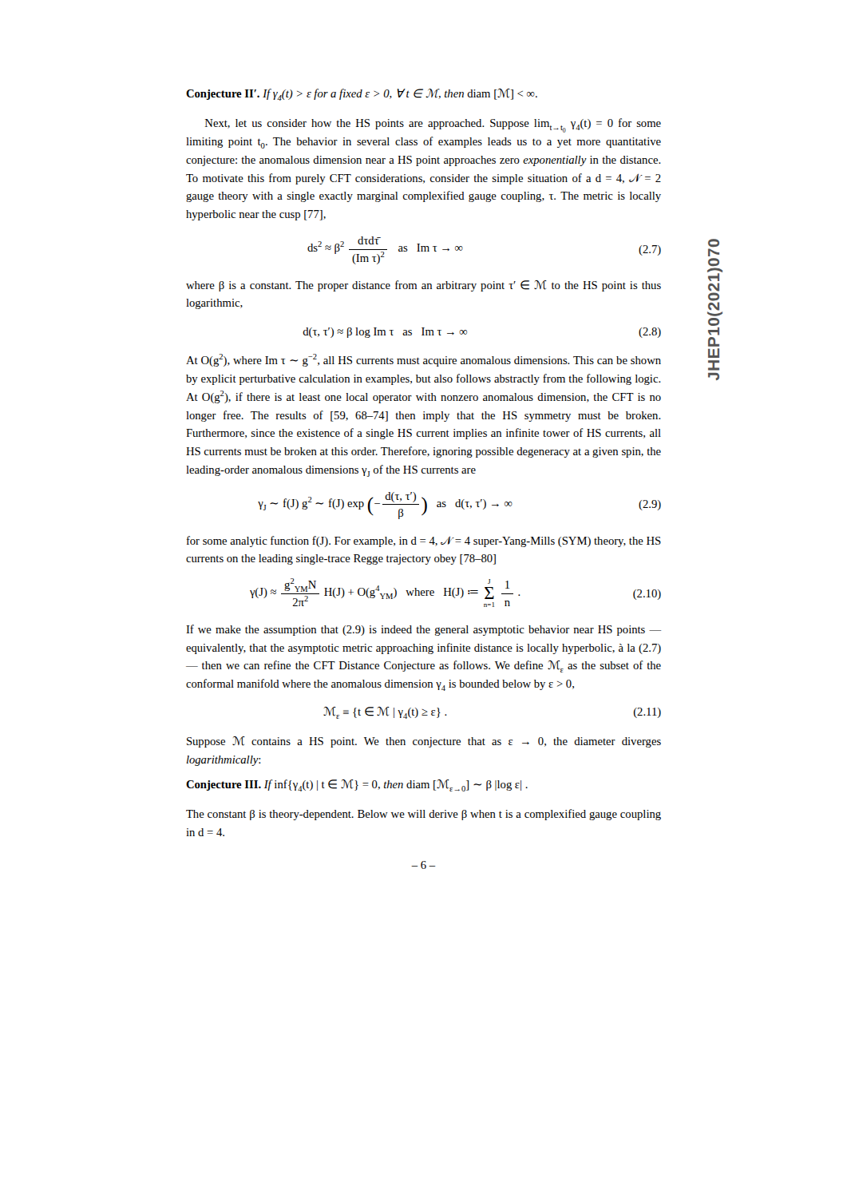JHEP10(2021)070
Conjecture II′. If γ4(t) > ε for a fixed ε > 0, ∀ t ∈ ℳ, then diam [ℳ] < ∞.
Next, let us consider how the HS points are approached. Suppose limt→t0 γ4(t) = 0 for some limiting point t0. The behavior in several class of examples leads us to a yet more quantitative conjecture: the anomalous dimension near a HS point approaches zero exponentially in the distance. To motivate this from purely CFT considerations, consider the simple situation of a d = 4, 𝒩 = 2 gauge theory with a single exactly marginal complexified gauge coupling, τ. The metric is locally hyperbolic near the cusp [77],
ds2 ≈ β2 dτdτ̄(Im τ)2 as Im τ → ∞
(2.7)
where β is a constant. The proper distance from an arbitrary point τ′ ∈ ℳ to the HS point is thus logarithmic,
d(τ, τ′) ≈ β log Im τ as Im τ → ∞
(2.8)
At O(g2), where Im τ ∼ g−2, all HS currents must acquire anomalous dimensions. This can be shown by explicit perturbative calculation in examples, but also follows abstractly from the following logic. At O(g2), if there is at least one local operator with nonzero anomalous dimension, the CFT is no longer free. The results of [59, 68–74] then imply that the HS symmetry must be broken. Furthermore, since the existence of a single HS current implies an infinite tower of HS currents, all HS currents must be broken at this order. Therefore, ignoring possible degeneracy at a given spin, the leading-order anomalous dimensions γJ of the HS currents are
γJ ∼ f(J) g2 ∼ f(J) exp (−d(τ, τ′) β) as d(τ, τ′) → ∞
(2.9)
for some analytic function f(J). For example, in d = 4, 𝒩 = 4 super-Yang-Mills (SYM) theory, the HS currents on the leading single-trace Regge trajectory obey [78–80]
γ(J) ≈ g2YMN 2π2 H(J) + O(g4YM) where H(J) ≔ JΣn=1 1 n .
(2.10)
If we make the assumption that (2.9) is indeed the general asymptotic behavior near HS points — equivalently, that the asymptotic metric approaching infinite distance is locally hyperbolic, à la (2.7) — then we can refine the CFT Distance Conjecture as follows. We define ℳε as the subset of the conformal manifold where the anomalous dimension γ4 is bounded below by ε > 0,
ℳε ≡ {t ∈ ℳ | γ4(t) ≥ ε} .
(2.11)
Suppose ℳ contains a HS point. We then conjecture that as ε → 0, the diameter diverges logarithmically:
Conjecture III. If inf{γ4(t) | t ∈ ℳ} = 0, then diam [ℳε→0] ∼ β |log ε| .
The constant β is theory-dependent. Below we will derive β when t is a complexified gauge coupling in d = 4.
– 6 –